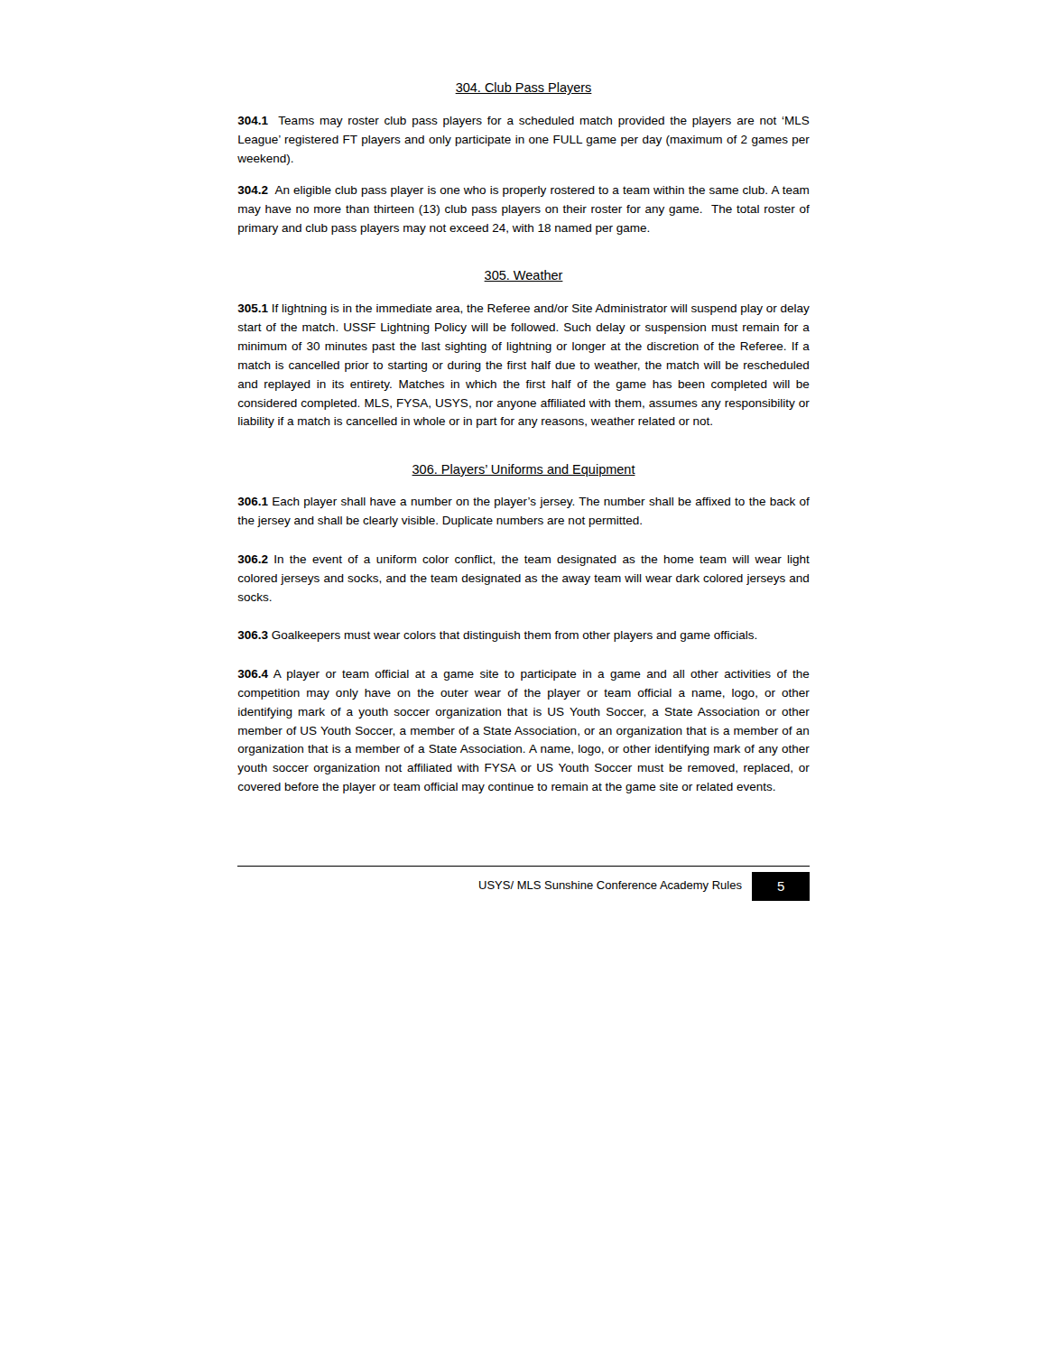304. Club Pass Players
304.1 Teams may roster club pass players for a scheduled match provided the players are not ‘MLS League’ registered FT players and only participate in one FULL game per day (maximum of 2 games per weekend).
304.2 An eligible club pass player is one who is properly rostered to a team within the same club. A team may have no more than thirteen (13) club pass players on their roster for any game. The total roster of primary and club pass players may not exceed 24, with 18 named per game.
305. Weather
305.1 If lightning is in the immediate area, the Referee and/or Site Administrator will suspend play or delay start of the match. USSF Lightning Policy will be followed. Such delay or suspension must remain for a minimum of 30 minutes past the last sighting of lightning or longer at the discretion of the Referee. If a match is cancelled prior to starting or during the first half due to weather, the match will be rescheduled and replayed in its entirety. Matches in which the first half of the game has been completed will be considered completed. MLS, FYSA, USYS, nor anyone affiliated with them, assumes any responsibility or liability if a match is cancelled in whole or in part for any reasons, weather related or not.
306. Players’ Uniforms and Equipment
306.1 Each player shall have a number on the player’s jersey. The number shall be affixed to the back of the jersey and shall be clearly visible. Duplicate numbers are not permitted.
306.2 In the event of a uniform color conflict, the team designated as the home team will wear light colored jerseys and socks, and the team designated as the away team will wear dark colored jerseys and socks.
306.3 Goalkeepers must wear colors that distinguish them from other players and game officials.
306.4 A player or team official at a game site to participate in a game and all other activities of the competition may only have on the outer wear of the player or team official a name, logo, or other identifying mark of a youth soccer organization that is US Youth Soccer, a State Association or other member of US Youth Soccer, a member of a State Association, or an organization that is a member of an organization that is a member of a State Association. A name, logo, or other identifying mark of any other youth soccer organization not affiliated with FYSA or US Youth Soccer must be removed, replaced, or covered before the player or team official may continue to remain at the game site or related events.
USYS/ MLS Sunshine Conference Academy Rules
5